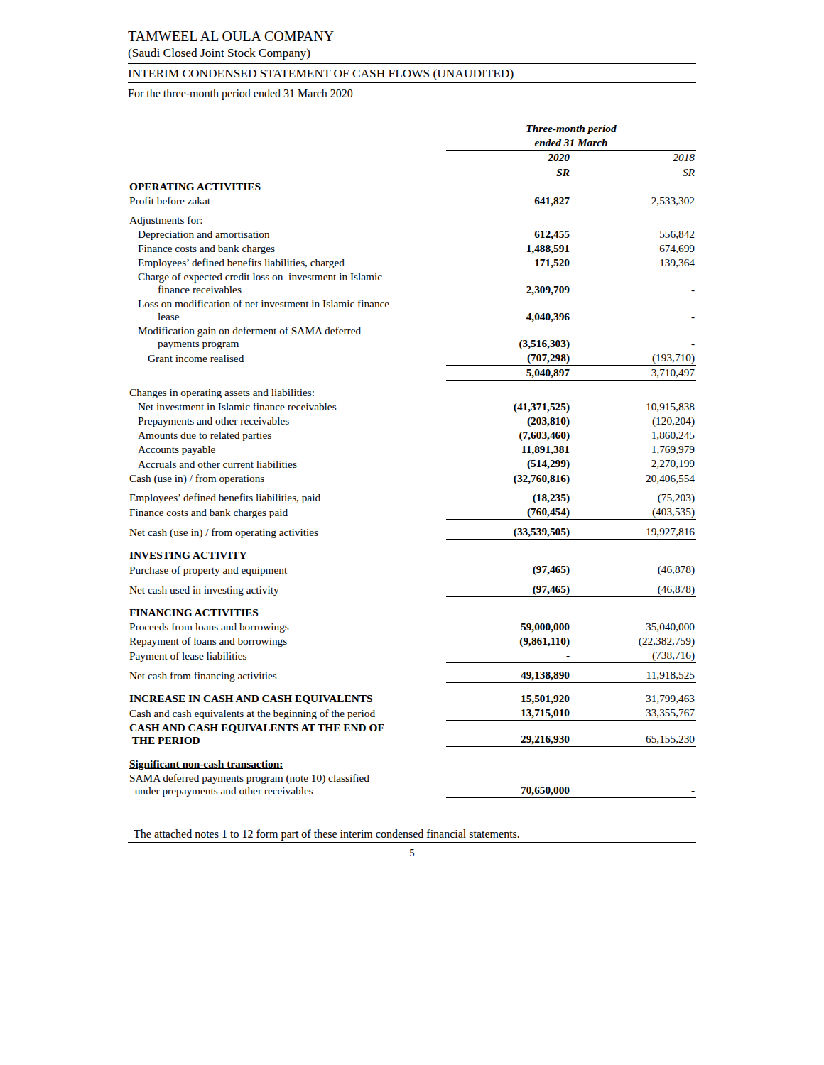TAMWEEL AL OULA COMPANY
(Saudi Closed Joint Stock Company)
INTERIM CONDENSED STATEMENT OF CASH FLOWS (UNAUDITED)
For the three-month period ended 31 March 2020
| | Three-month period |
| | ended 31 March |
| | 2020 | 2018 |
| | SR | SR |
| OPERATING ACTIVITIES | | |
| Profit before zakat | 641,827 | 2,533,302 |
| Adjustments for: | | |
| Depreciation and amortisation | 612,455 | 556,842 |
| Finance costs and bank charges | 1,488,591 | 674,699 |
| Employees’ defined benefits liabilities, charged | 171,520 | 139,364 |
| Charge of expected credit loss on investment in Islamic finance receivables | 2,309,709 | - |
| Loss on modification of net investment in Islamic finance lease | 4,040,396 | - |
| Modification gain on deferment of SAMA deferred payments program | (3,516,303) | - |
| Grant income realised | (707,298) | (193,710) |
| | 5,040,897 | 3,710,497 |
| Changes in operating assets and liabilities: | | |
| Net investment in Islamic finance receivables | (41,371,525) | 10,915,838 |
| Prepayments and other receivables | (203,810) | (120,204) |
| Amounts due to related parties | (7,603,460) | 1,860,245 |
| Accounts payable | 11,891,381 | 1,769,979 |
| Accruals and other current liabilities | (514,299) | 2,270,199 |
| Cash (use in) / from operations | (32,760,816) | 20,406,554 |
| Employees’ defined benefits liabilities, paid | (18,235) | (75,203) |
| Finance costs and bank charges paid | (760,454) | (403,535) |
| Net cash (use in) / from operating activities | (33,539,505) | 19,927,816 |
| INVESTING ACTIVITY | | |
| Purchase of property and equipment | (97,465) | (46,878) |
| Net cash used in investing activity | (97,465) | (46,878) |
| FINANCING ACTIVITIES | | |
| Proceeds from loans and borrowings | 59,000,000 | 35,040,000 |
| Repayment of loans and borrowings | (9,861,110) | (22,382,759) |
| Payment of lease liabilities | - | (738,716) |
| Net cash from financing activities | 49,138,890 | 11,918,525 |
| INCREASE IN CASH AND CASH EQUIVALENTS | 15,501,920 | 31,799,463 |
| Cash and cash equivalents at the beginning of the period | 13,715,010 | 33,355,767 |
| CASH AND CASH EQUIVALENTS AT THE END OF THE PERIOD | 29,216,930 | 65,155,230 |
| Significant non-cash transaction: | | |
| SAMA deferred payments program (note 10) classified under prepayments and other receivables | 70,650,000 | - |
The attached notes 1 to 12 form part of these interim condensed financial statements.
5